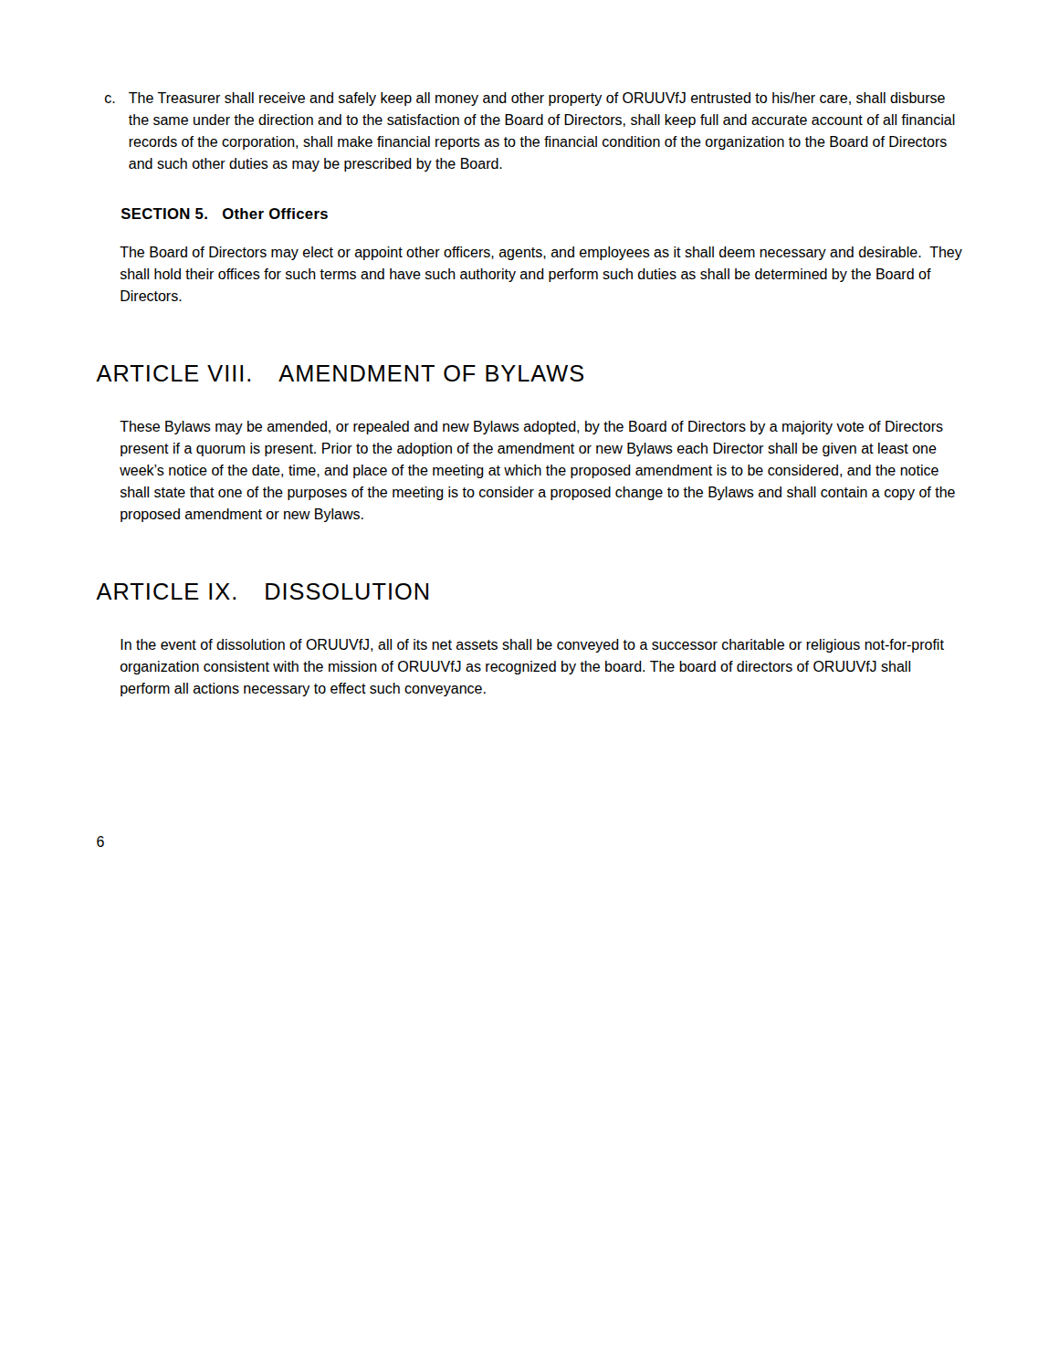The Treasurer shall receive and safely keep all money and other property of ORUUVfJ entrusted to his/her care, shall disburse the same under the direction and to the satisfaction of the Board of Directors, shall keep full and accurate account of all financial records of the corporation, shall make financial reports as to the financial condition of the organization to the Board of Directors and such other duties as may be prescribed by the Board.
SECTION 5. Other Officers
The Board of Directors may elect or appoint other officers, agents, and employees as it shall deem necessary and desirable. They shall hold their offices for such terms and have such authority and perform such duties as shall be determined by the Board of Directors.
ARTICLE VIII. AMENDMENT OF BYLAWS
These Bylaws may be amended, or repealed and new Bylaws adopted, by the Board of Directors by a majority vote of Directors present if a quorum is present. Prior to the adoption of the amendment or new Bylaws each Director shall be given at least one week’s notice of the date, time, and place of the meeting at which the proposed amendment is to be considered, and the notice shall state that one of the purposes of the meeting is to consider a proposed change to the Bylaws and shall contain a copy of the proposed amendment or new Bylaws.
ARTICLE IX. DISSOLUTION
In the event of dissolution of ORUUVfJ, all of its net assets shall be conveyed to a successor charitable or religious not-for-profit organization consistent with the mission of ORUUVfJ as recognized by the board. The board of directors of ORUUVfJ shall perform all actions necessary to effect such conveyance.
6